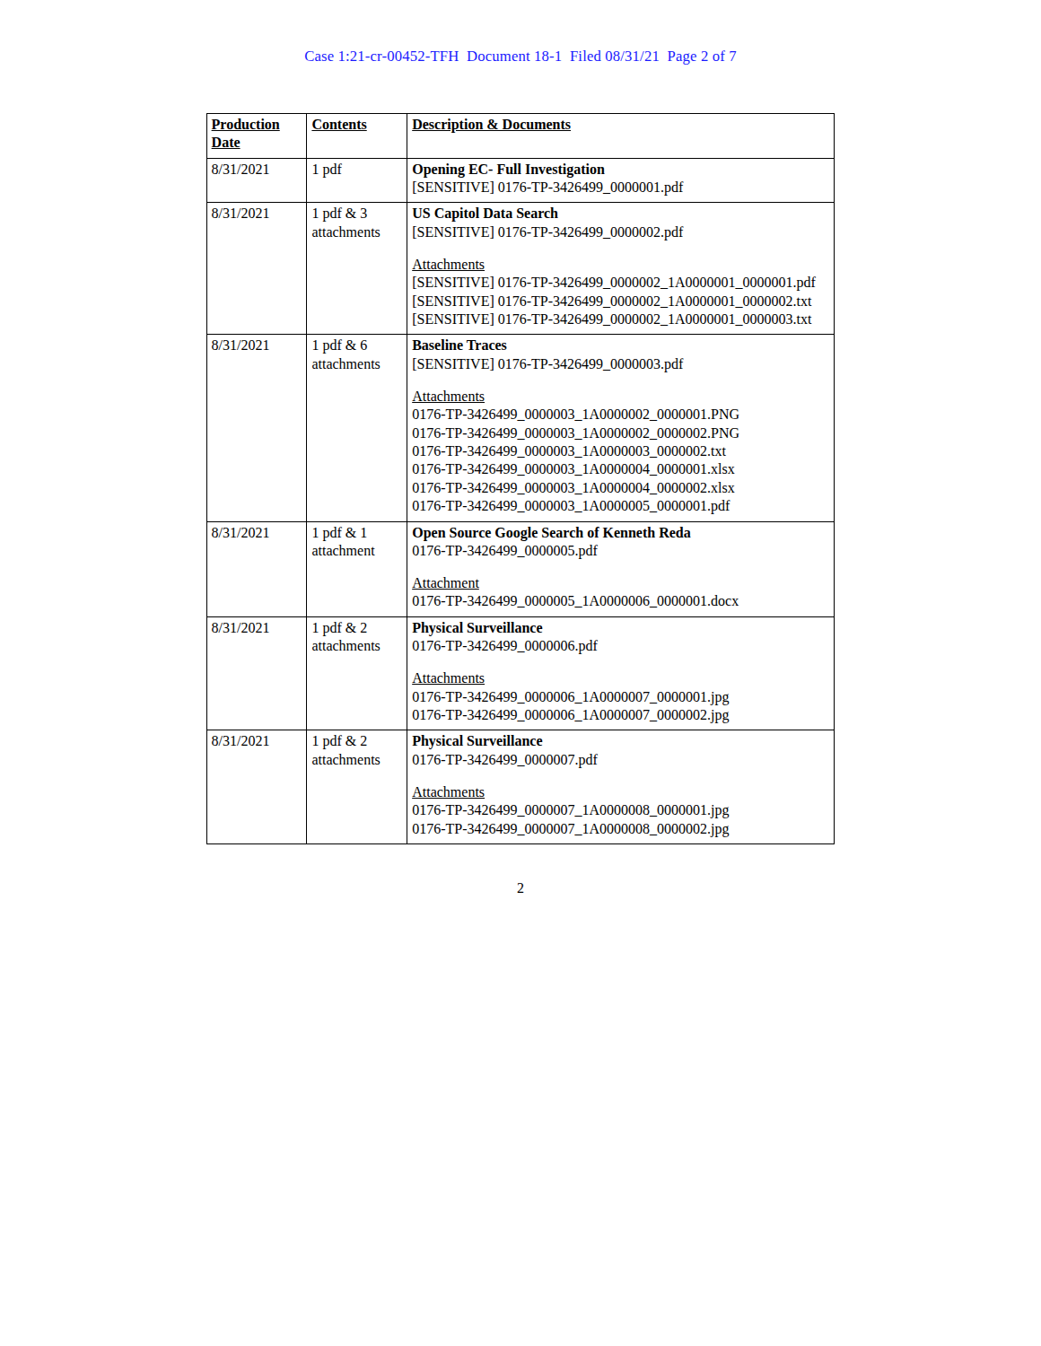Case 1:21-cr-00452-TFH Document 18-1 Filed 08/31/21 Page 2 of 7
| Production Date | Contents | Description & Documents |
| --- | --- | --- |
| 8/31/2021 | 1 pdf | Opening EC- Full Investigation [SENSITIVE] 0176-TP-3426499_0000001.pdf |
| 8/31/2021 | 1 pdf & 3 attachments | US Capitol Data Search [SENSITIVE] 0176-TP-3426499_0000002.pdf Attachments [SENSITIVE] 0176-TP-3426499_0000002_1A0000001_0000001.pdf [SENSITIVE] 0176-TP-3426499_0000002_1A0000001_0000002.txt [SENSITIVE] 0176-TP-3426499_0000002_1A0000001_0000003.txt |
| 8/31/2021 | 1 pdf & 6 attachments | Baseline Traces [SENSITIVE] 0176-TP-3426499_0000003.pdf Attachments 0176-TP-3426499_0000003_1A0000002_0000001.PNG 0176-TP-3426499_0000003_1A0000002_0000002.PNG 0176-TP-3426499_0000003_1A0000003_0000002.txt 0176-TP-3426499_0000003_1A0000004_0000001.xlsx 0176-TP-3426499_0000003_1A0000004_0000002.xlsx 0176-TP-3426499_0000003_1A0000005_0000001.pdf |
| 8/31/2021 | 1 pdf & 1 attachment | Open Source Google Search of Kenneth Reda 0176-TP-3426499_0000005.pdf Attachment 0176-TP-3426499_0000005_1A0000006_0000001.docx |
| 8/31/2021 | 1 pdf & 2 attachments | Physical Surveillance 0176-TP-3426499_0000006.pdf Attachments 0176-TP-3426499_0000006_1A0000007_0000001.jpg 0176-TP-3426499_0000006_1A0000007_0000002.jpg |
| 8/31/2021 | 1 pdf & 2 attachments | Physical Surveillance 0176-TP-3426499_0000007.pdf Attachments 0176-TP-3426499_0000007_1A0000008_0000001.jpg 0176-TP-3426499_0000007_1A0000008_0000002.jpg |
2